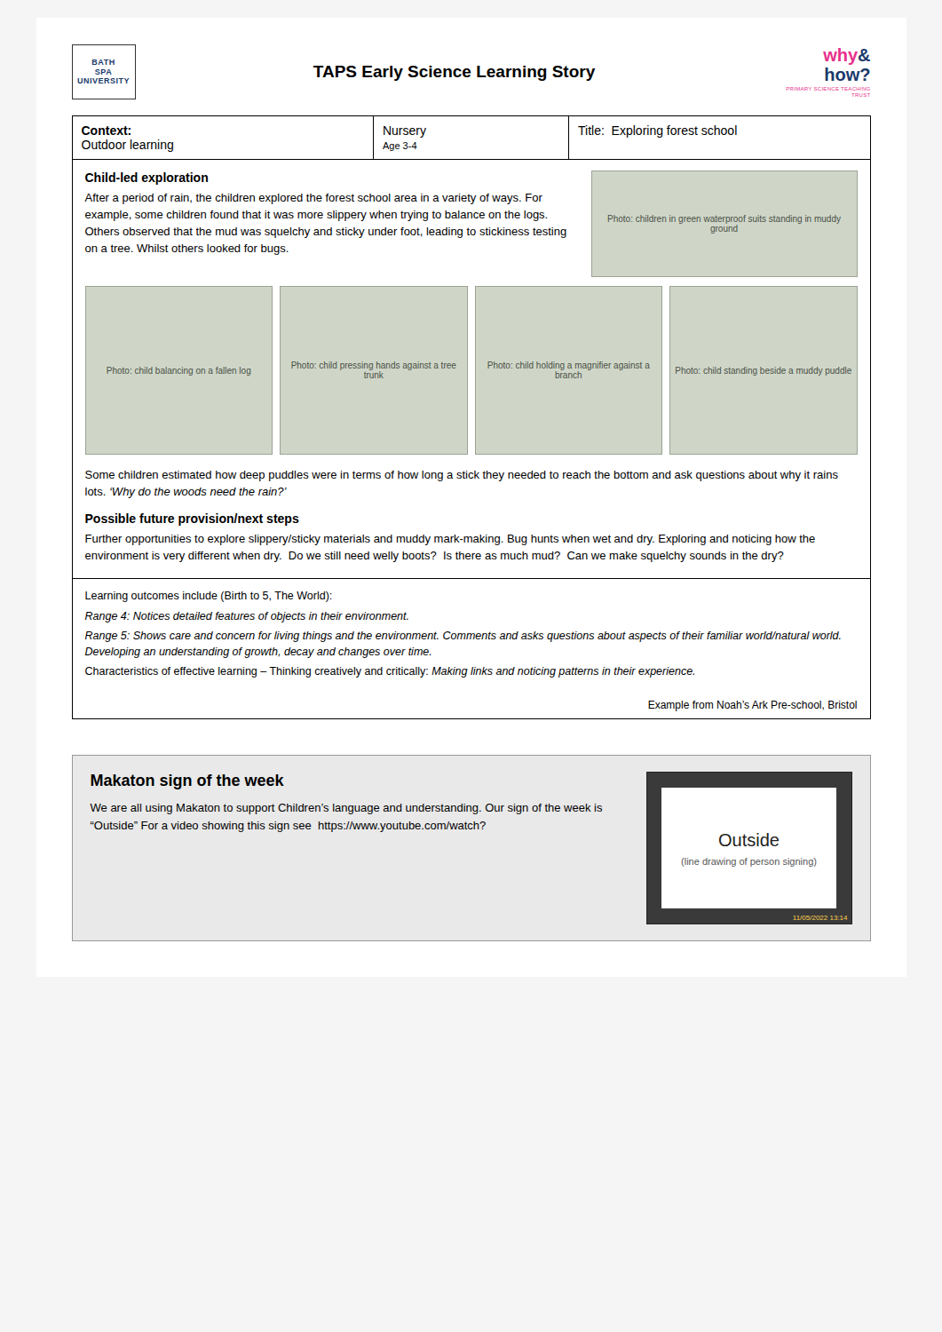BATH SPA UNIVERSITY
TAPS Early Science Learning Story
why&
how? PRIMARY SCIENCE TEACHING TRUST
Context:
Outdoor learning
Nursery
Age 3-4
Title: Exploring forest school
Child-led exploration
After a period of rain, the children explored the forest school area in a variety of ways. For example, some children found that it was more slippery when trying to balance on the logs. Others observed that the mud was squelchy and sticky under foot, leading to stickiness testing on a tree. Whilst others looked for bugs.
Photo: children in green waterproof suits standing in muddy ground
Photo: child balancing on a fallen log
Photo: child pressing hands against a tree trunk
Photo: child holding a magnifier against a branch
Photo: child standing beside a muddy puddle
Some children estimated how deep puddles were in terms of how long a stick they needed to reach the bottom and ask questions about why it rains lots. ‘Why do the woods need the rain?’
Possible future provision/next steps
Further opportunities to explore slippery/sticky materials and muddy mark-making. Bug hunts when wet and dry. Exploring and noticing how the environment is very different when dry. Do we still need welly boots? Is there as much mud? Can we make squelchy sounds in the dry?
Learning outcomes include (Birth to 5, The World):
Range 4: Notices detailed features of objects in their environment.
Range 5: Shows care and concern for living things and the environment. Comments and asks questions about aspects of their familiar world/natural world. Developing an understanding of growth, decay and changes over time.
Characteristics of effective learning – Thinking creatively and critically: Making links and noticing patterns in their experience.
Example from Noah’s Ark Pre-school, Bristol
Makaton sign of the week
We are all using Makaton to support Children’s language and understanding. Our sign of the week is “Outside” For a video showing this sign see https://www.youtube.com/watch?
Outside (line drawing of person signing)
11/05/2022 13:14